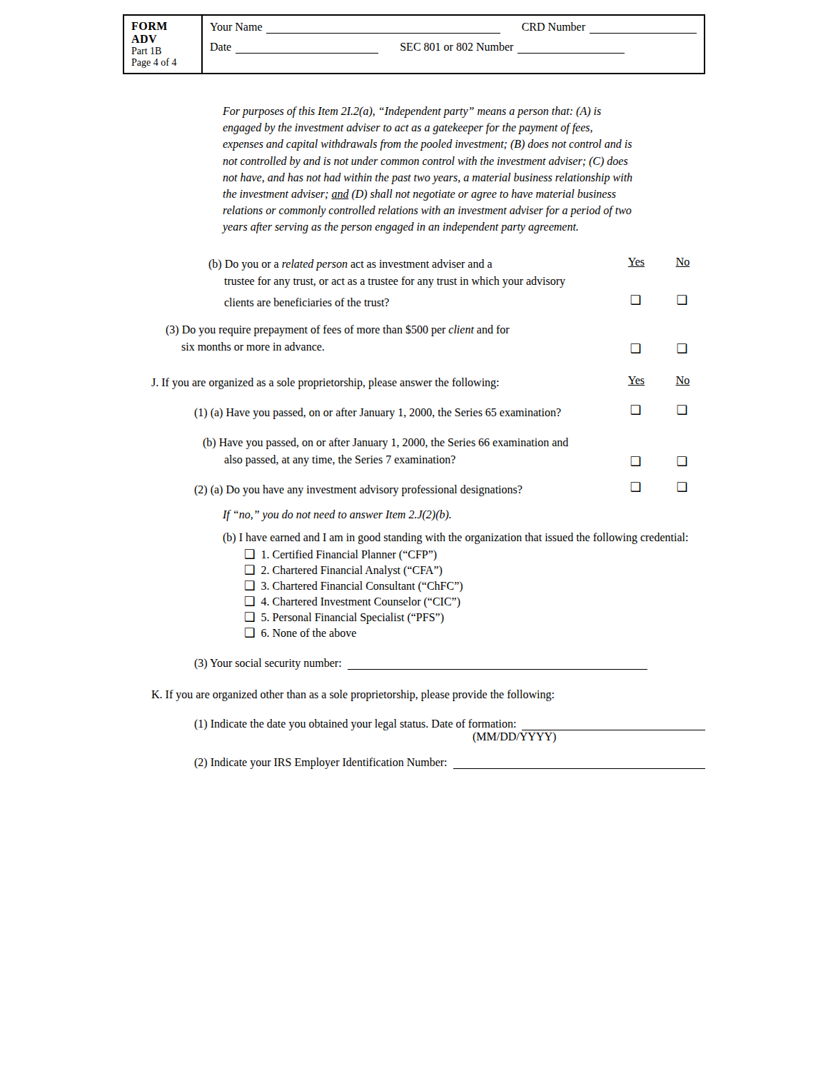FORM ADV
Part 1B
Page 4 of 4
Your Name CRD Number
Date SEC 801 or 802 Number
For purposes of this Item 2I.2(a), “Independent party” means a person that: (A) is engaged by the investment adviser to act as a gatekeeper for the payment of fees, expenses and capital withdrawals from the pooled investment; (B) does not control and is not controlled by and is not under common control with the investment adviser; (C) does not have, and has not had within the past two years, a material business relationship with the investment adviser; and (D) shall not negotiate or agree to have material business relations or commonly controlled relations with an investment adviser for a period of two years after serving as the person engaged in an independent party agreement.
(b) Do you or a related person act as investment adviser and a
trustee for any trust, or act as a trustee for any trust in which your advisory
Yes No
clients are beneficiaries of the trust?
❑❑
(3) Do you require prepayment of fees of more than $500 per client and for
six months or more in advance.
❑❑
J. If you are organized as a sole proprietorship, please answer the following:
Yes No
(1) (a) Have you passed, on or after January 1, 2000, the Series 65 examination?
❑❑
(b) Have you passed, on or after January 1, 2000, the Series 66 examination and
also passed, at any time, the Series 7 examination?
❑❑
(2) (a) Do you have any investment advisory professional designations?
❑❑
If “no,” you do not need to answer Item 2.J(2)(b).
(b) I have earned and I am in good standing with the organization that issued the following credential:
❑1. Certified Financial Planner (“CFP”)
❑2. Chartered Financial Analyst (“CFA”)
❑3. Chartered Financial Consultant (“ChFC”)
❑4. Chartered Investment Counselor (“CIC”)
❑5. Personal Financial Specialist (“PFS”)
❑6. None of the above
(3) Your social security number:
K. If you are organized other than as a sole proprietorship, please provide the following:
(1) Indicate the date you obtained your legal status. Date of formation:
(MM/DD/YYYY)
(2) Indicate your IRS Employer Identification Number: